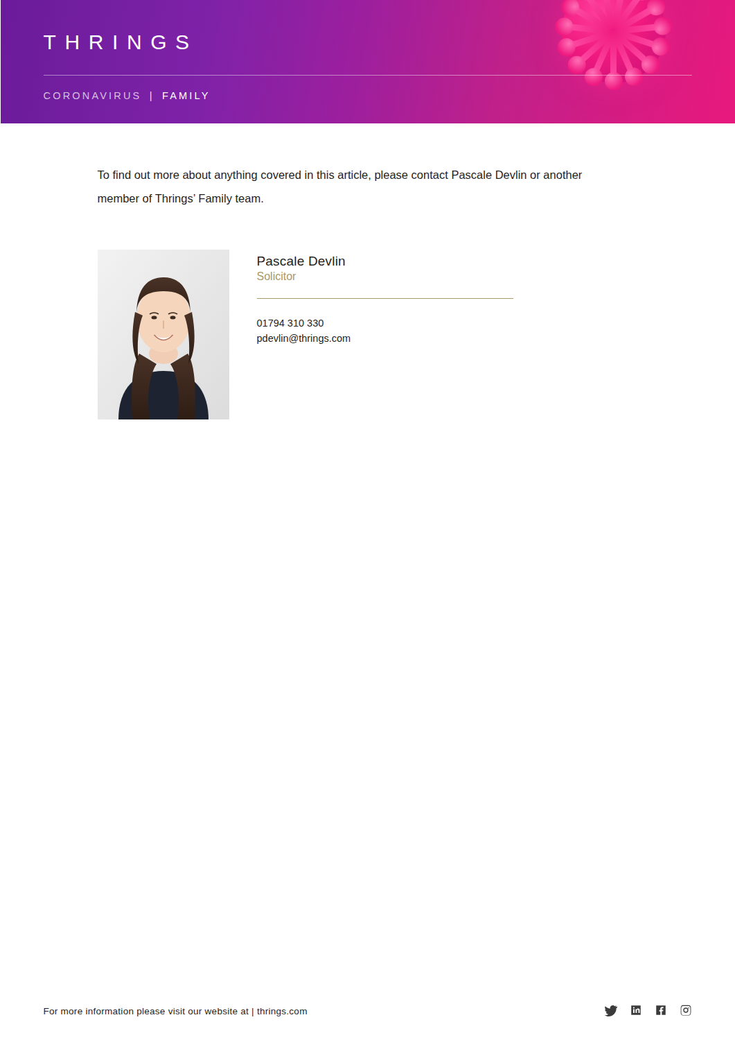THRINGS
CORONAVIRUS | FAMILY
To find out more about anything covered in this article, please contact Pascale Devlin or another member of Thrings’ Family team.
Pascale Devlin
Solicitor
01794 310 330
pdevlin@thrings.com
For more information please visit our website at | thrings.com